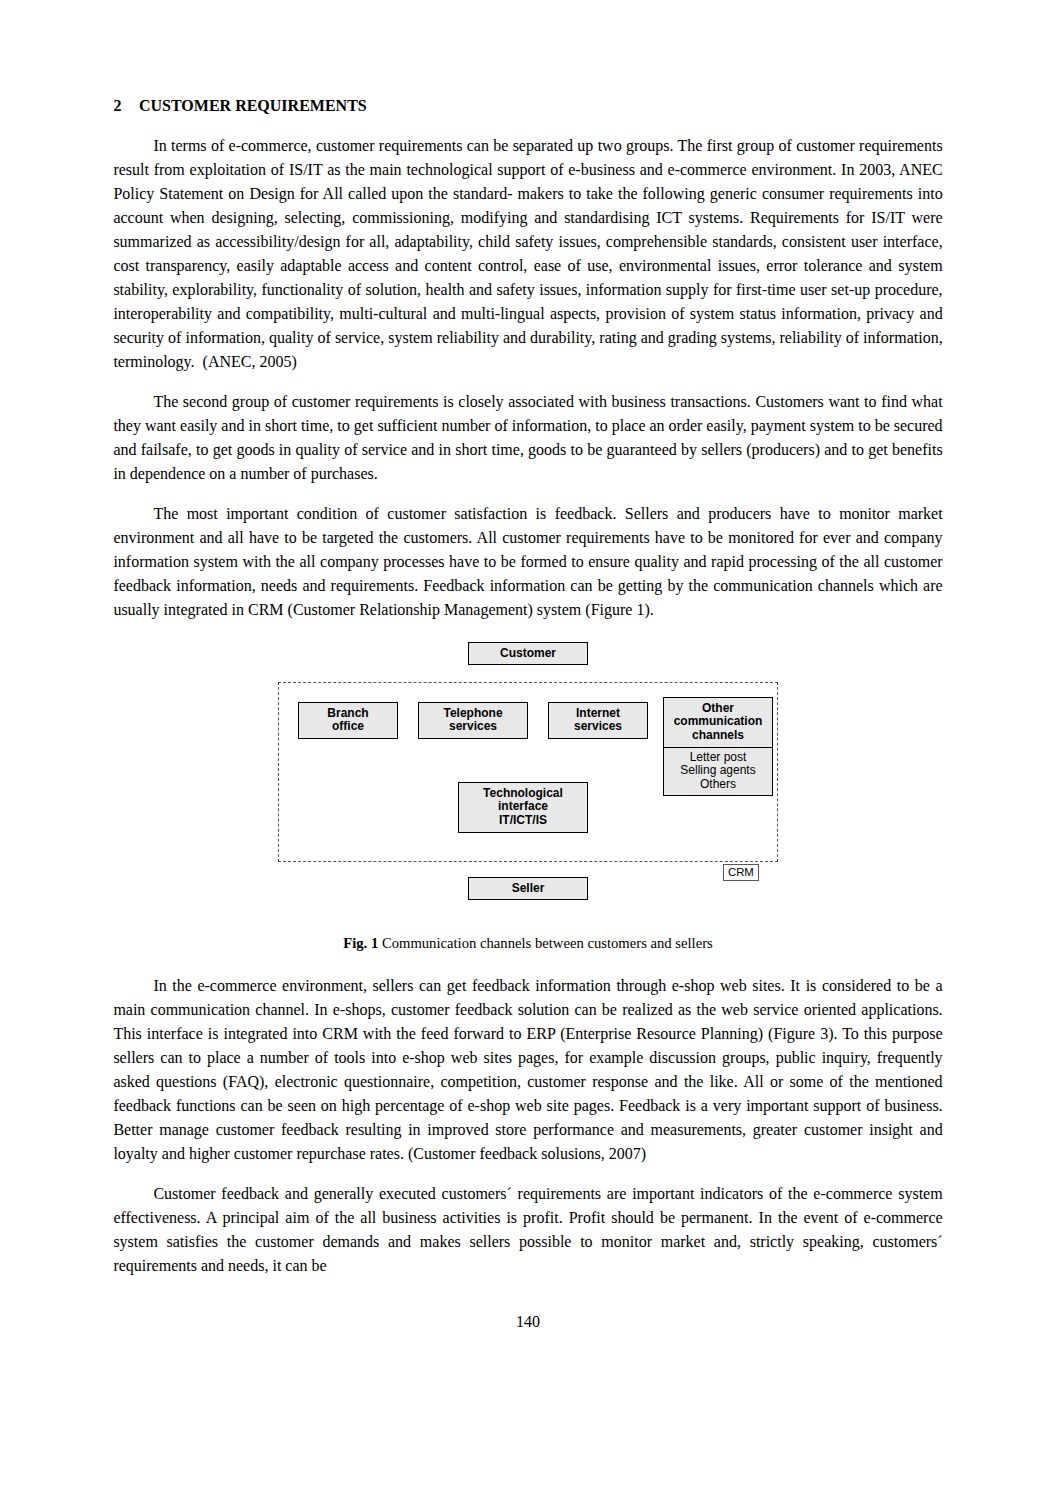2 CUSTOMER REQUIREMENTS
In terms of e-commerce, customer requirements can be separated up two groups. The first group of customer requirements result from exploitation of IS/IT as the main technological support of e-business and e-commerce environment. In 2003, ANEC Policy Statement on Design for All called upon the standard- makers to take the following generic consumer requirements into account when designing, selecting, commissioning, modifying and standardising ICT systems. Requirements for IS/IT were summarized as accessibility/design for all, adaptability, child safety issues, comprehensible standards, consistent user interface, cost transparency, easily adaptable access and content control, ease of use, environmental issues, error tolerance and system stability, explorability, functionality of solution, health and safety issues, information supply for first-time user set-up procedure, interoperability and compatibility, multi-cultural and multi-lingual aspects, provision of system status information, privacy and security of information, quality of service, system reliability and durability, rating and grading systems, reliability of information, terminology. (ANEC, 2005)
The second group of customer requirements is closely associated with business transactions. Customers want to find what they want easily and in short time, to get sufficient number of information, to place an order easily, payment system to be secured and failsafe, to get goods in quality of service and in short time, goods to be guaranteed by sellers (producers) and to get benefits in dependence on a number of purchases.
The most important condition of customer satisfaction is feedback. Sellers and producers have to monitor market environment and all have to be targeted the customers. All customer requirements have to be monitored for ever and company information system with the all company processes have to be formed to ensure quality and rapid processing of the all customer feedback information, needs and requirements. Feedback information can be getting by the communication channels which are usually integrated in CRM (Customer Relationship Management) system (Figure 1).
Customer
Branch
office
Telephone
services
Internet
services
Other
communication
channels
Letter post
Selling agents
Others
Technological
interface
IT/ICT/IS
Seller
CRM
Fig. 1 Communication channels between customers and sellers
In the e-commerce environment, sellers can get feedback information through e-shop web sites. It is considered to be a main communication channel. In e-shops, customer feedback solution can be realized as the web service oriented applications. This interface is integrated into CRM with the feed forward to ERP (Enterprise Resource Planning) (Figure 3). To this purpose sellers can to place a number of tools into e-shop web sites pages, for example discussion groups, public inquiry, frequently asked questions (FAQ), electronic questionnaire, competition, customer response and the like. All or some of the mentioned feedback functions can be seen on high percentage of e-shop web site pages. Feedback is a very important support of business. Better manage customer feedback resulting in improved store performance and measurements, greater customer insight and loyalty and higher customer repurchase rates. (Customer feedback solusions, 2007)
Customer feedback and generally executed customers´ requirements are important indicators of the e-commerce system effectiveness. A principal aim of the all business activities is profit. Profit should be permanent. In the event of e-commerce system satisfies the customer demands and makes sellers possible to monitor market and, strictly speaking, customers´ requirements and needs, it can be
140